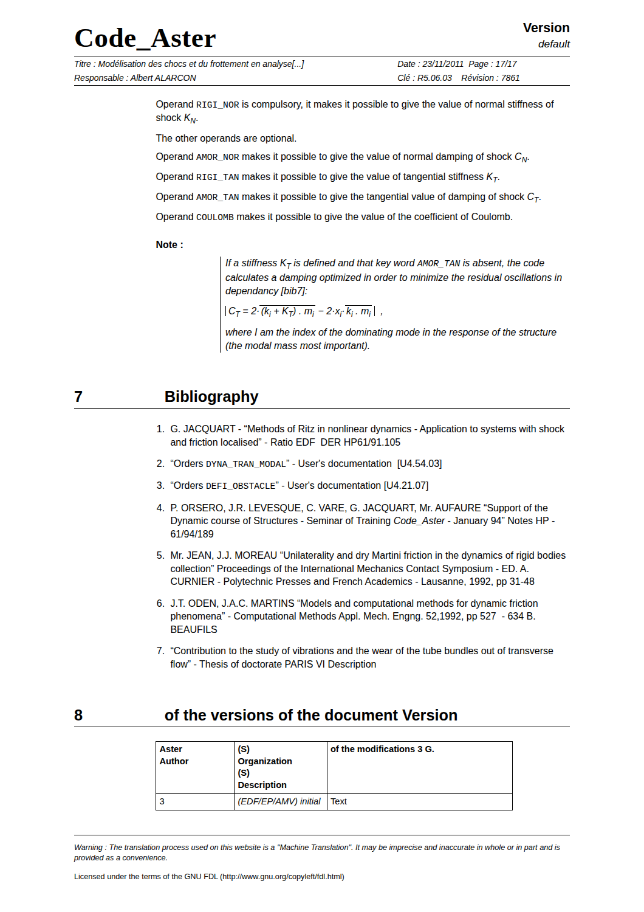Code_Aster
Version
default
| Titre : Modélisation des chocs et du frottement en analyse[...] | Date : 23/11/2011 Page : 17/17 |
| Responsable : Albert ALARCON | Clé : R5.06.03 Révision : 7861 |
Operand RIGI_NOR is compulsory, it makes it possible to give the value of normal stiffness of shock KN.
The other operands are optional.
Operand AMOR_NOR makes it possible to give the value of normal damping of shock CN.
Operand RIGI_TAN makes it possible to give the value of tangential stiffness KT.
Operand AMOR_TAN makes it possible to give the tangential value of damping of shock CT.
Operand COULOMB makes it possible to give the value of the coefficient of Coulomb.
Note :
If a stiffness KT is defined and that key word AMOR_TAN is absent, the code calculates a damping optimized in order to minimize the residual oscillations in dependancy [bib7]:
CT = 2·(ki + KT) . mi − 2·xi·ki . mi ,
where I am the index of the dominating mode in the response of the structure (the modal mass most important).
7 Bibliography
G. JACQUART - “Methods of Ritz in nonlinear dynamics - Application to systems with shock and friction localised” - Ratio EDF DER HP61/91.105
“Orders DYNA_TRAN_MODAL” - User's documentation [U4.54.03]
“Orders DEFI_OBSTACLE” - User's documentation [U4.21.07]
P. ORSERO, J.R. LEVESQUE, C. VARE, G. JACQUART, Mr. AUFAURE “Support of the Dynamic course of Structures - Seminar of Training Code_Aster - January 94” Notes HP - 61/94/189
Mr. JEAN, J.J. MOREAU “Unilaterality and dry Martini friction in the dynamics of rigid bodies collection” Proceedings of the International Mechanics Contact Symposium - ED. A. CURNIER - Polytechnic Presses and French Academics - Lausanne, 1992, pp 31-48
J.T. ODEN, J.A.C. MARTINS “Models and computational methods for dynamic friction phenomena” - Computational Methods Appl. Mech. Engng. 52,1992, pp 527 - 634 B. BEAUFILS
“Contribution to the study of vibrations and the wear of the tube bundles out of transverse flow” - Thesis of doctorate PARIS VI Description
8of the versions of the document Version
| Aster Author | (S) Organization (S) Description | of the modifications 3 G. |
| 3 | (EDF/EP/AMV) initial | Text |
Warning : The translation process used on this website is a "Machine Translation". It may be imprecise and inaccurate in whole or in part and is provided as a convenience.
Licensed under the terms of the GNU FDL (http://www.gnu.org/copyleft/fdl.html)